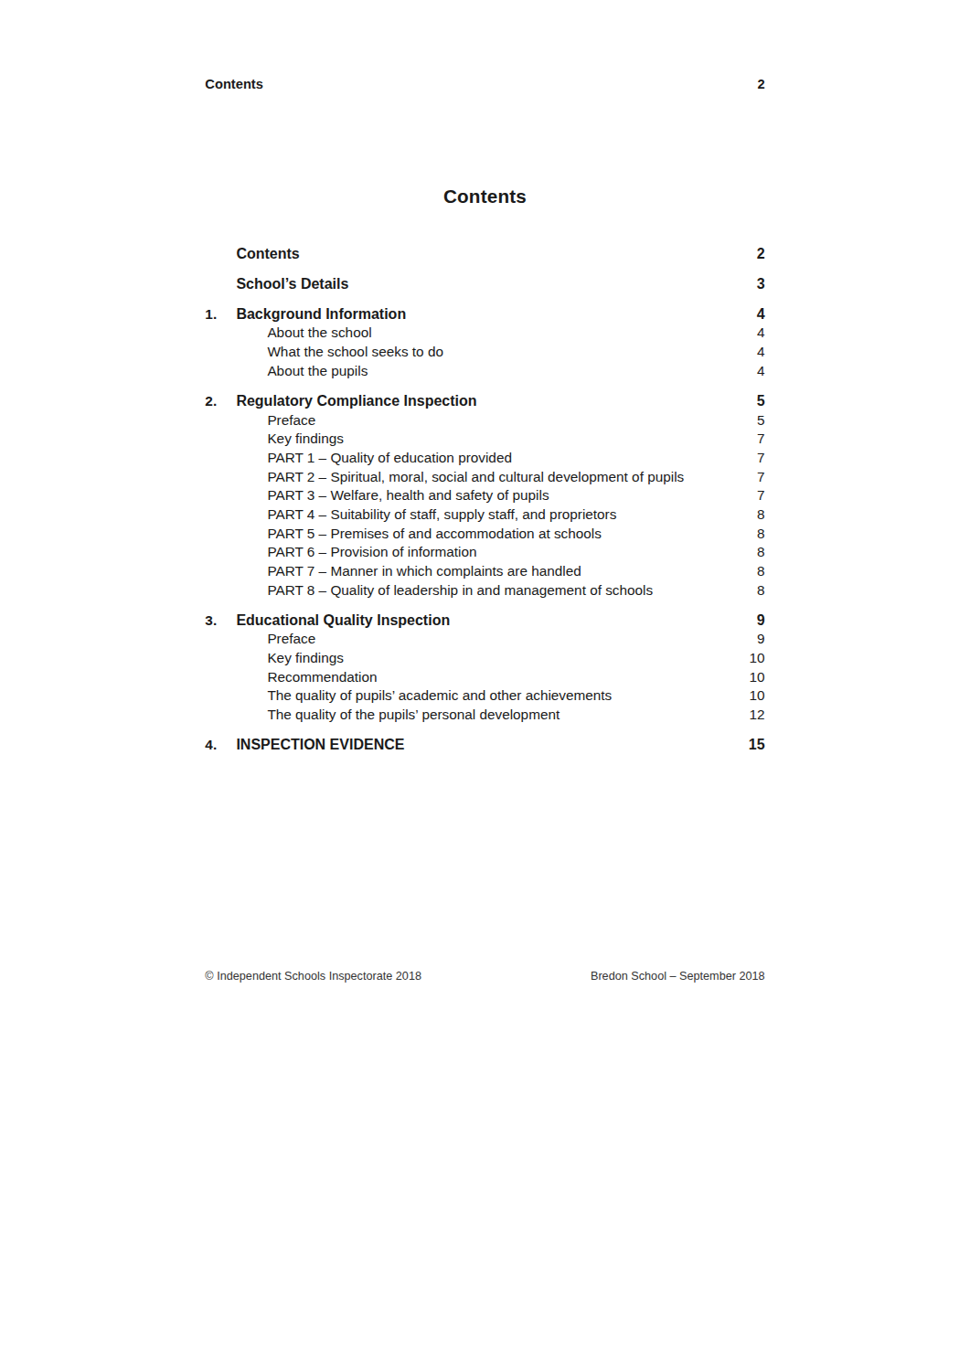Contents 2
Contents
| | Contents | 2 |
| | School’s Details | 3 |
| 1. | Background Information | 4 |
| | About the school | 4 |
| | What the school seeks to do | 4 |
| | About the pupils | 4 |
| 2. | Regulatory Compliance Inspection | 5 |
| | Preface | 5 |
| | Key findings | 7 |
| | PART 1 – Quality of education provided | 7 |
| | PART 2 – Spiritual, moral, social and cultural development of pupils | 7 |
| | PART 3 – Welfare, health and safety of pupils | 7 |
| | PART 4 – Suitability of staff, supply staff, and proprietors | 8 |
| | PART 5 – Premises of and accommodation at schools | 8 |
| | PART 6 – Provision of information | 8 |
| | PART 7 – Manner in which complaints are handled | 8 |
| | PART 8 – Quality of leadership in and management of schools | 8 |
| 3. | Educational Quality Inspection | 9 |
| | Preface | 9 |
| | Key findings | 10 |
| | Recommendation | 10 |
| | The quality of pupils’ academic and other achievements | 10 |
| | The quality of the pupils’ personal development | 12 |
| 4. | INSPECTION EVIDENCE | 15 |
© Independent Schools Inspectorate 2018 Bredon School – September 2018